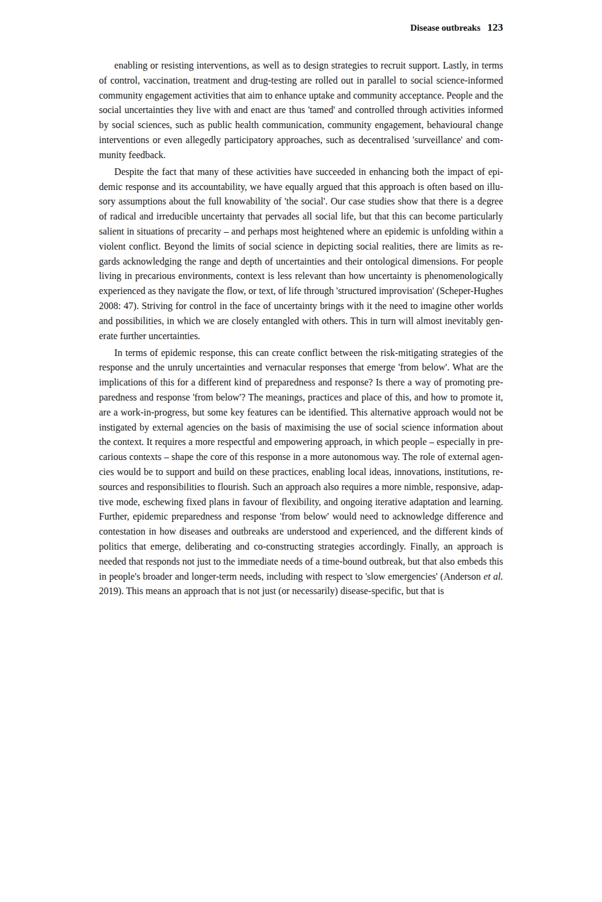Disease outbreaks 123
enabling or resisting interventions, as well as to design strategies to recruit support. Lastly, in terms of control, vaccination, treatment and drug-testing are rolled out in parallel to social science-informed community engagement activities that aim to enhance uptake and community acceptance. People and the social uncertainties they live with and enact are thus 'tamed' and controlled through activities informed by social sciences, such as public health communication, community engagement, behavioural change interventions or even allegedly participatory approaches, such as decentralised 'surveillance' and community feedback.
Despite the fact that many of these activities have succeeded in enhancing both the impact of epidemic response and its accountability, we have equally argued that this approach is often based on illusory assumptions about the full knowability of 'the social'. Our case studies show that there is a degree of radical and irreducible uncertainty that pervades all social life, but that this can become particularly salient in situations of precarity – and perhaps most heightened where an epidemic is unfolding within a violent conflict. Beyond the limits of social science in depicting social realities, there are limits as regards acknowledging the range and depth of uncertainties and their ontological dimensions. For people living in precarious environments, context is less relevant than how uncertainty is phenomenologically experienced as they navigate the flow, or text, of life through 'structured improvisation' (Scheper-Hughes 2008: 47). Striving for control in the face of uncertainty brings with it the need to imagine other worlds and possibilities, in which we are closely entangled with others. This in turn will almost inevitably generate further uncertainties.
In terms of epidemic response, this can create conflict between the risk-mitigating strategies of the response and the unruly uncertainties and vernacular responses that emerge 'from below'. What are the implications of this for a different kind of preparedness and response? Is there a way of promoting preparedness and response 'from below'? The meanings, practices and place of this, and how to promote it, are a work-in-progress, but some key features can be identified. This alternative approach would not be instigated by external agencies on the basis of maximising the use of social science information about the context. It requires a more respectful and empowering approach, in which people – especially in precarious contexts – shape the core of this response in a more autonomous way. The role of external agencies would be to support and build on these practices, enabling local ideas, innovations, institutions, resources and responsibilities to flourish. Such an approach also requires a more nimble, responsive, adaptive mode, eschewing fixed plans in favour of flexibility, and ongoing iterative adaptation and learning. Further, epidemic preparedness and response 'from below' would need to acknowledge difference and contestation in how diseases and outbreaks are understood and experienced, and the different kinds of politics that emerge, deliberating and co-constructing strategies accordingly. Finally, an approach is needed that responds not just to the immediate needs of a time-bound outbreak, but that also embeds this in people's broader and longer-term needs, including with respect to 'slow emergencies' (Anderson et al. 2019). This means an approach that is not just (or necessarily) disease-specific, but that is